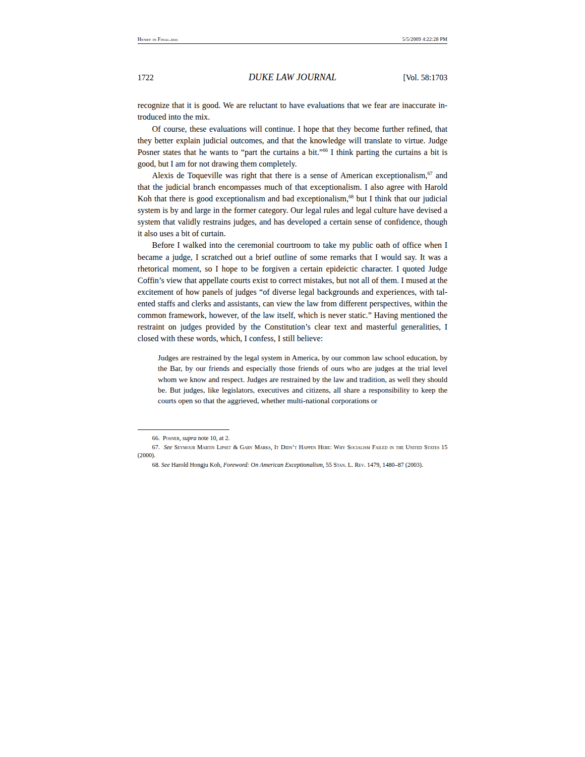Henry in Final.doc 5/5/2009 4:22:28 PM
1722 DUKE LAW JOURNAL [Vol. 58:1703
recognize that it is good. We are reluctant to have evaluations that we fear are inaccurate introduced into the mix.
Of course, these evaluations will continue. I hope that they become further refined, that they better explain judicial outcomes, and that the knowledge will translate to virtue. Judge Posner states that he wants to “part the curtains a bit.”66 I think parting the curtains a bit is good, but I am for not drawing them completely.
Alexis de Toqueville was right that there is a sense of American exceptionalism,67 and that the judicial branch encompasses much of that exceptionalism. I also agree with Harold Koh that there is good exceptionalism and bad exceptionalism,68 but I think that our judicial system is by and large in the former category. Our legal rules and legal culture have devised a system that validly restrains judges, and has developed a certain sense of confidence, though it also uses a bit of curtain.
Before I walked into the ceremonial courtroom to take my public oath of office when I became a judge, I scratched out a brief outline of some remarks that I would say. It was a rhetorical moment, so I hope to be forgiven a certain epideictic character. I quoted Judge Coffin’s view that appellate courts exist to correct mistakes, but not all of them. I mused at the excitement of how panels of judges “of diverse legal backgrounds and experiences, with talented staffs and clerks and assistants, can view the law from different perspectives, within the common framework, however, of the law itself, which is never static.” Having mentioned the restraint on judges provided by the Constitution’s clear text and masterful generalities, I closed with these words, which, I confess, I still believe:
Judges are restrained by the legal system in America, by our common law school education, by the Bar, by our friends and especially those friends of ours who are judges at the trial level whom we know and respect. Judges are restrained by the law and tradition, as well they should be. But judges, like legislators, executives and citizens, all share a responsibility to keep the courts open so that the aggrieved, whether multi-national corporations or
66. Posner, supra note 10, at 2.
67. See Seymour Martin Lipset & Gary Marks, It Didn’t Happen Here: Why Socialism Failed in the United States 15 (2000).
68. See Harold Hongju Koh, Foreword: On American Exceptionalism, 55 Stan. L. Rev. 1479, 1480–87 (2003).